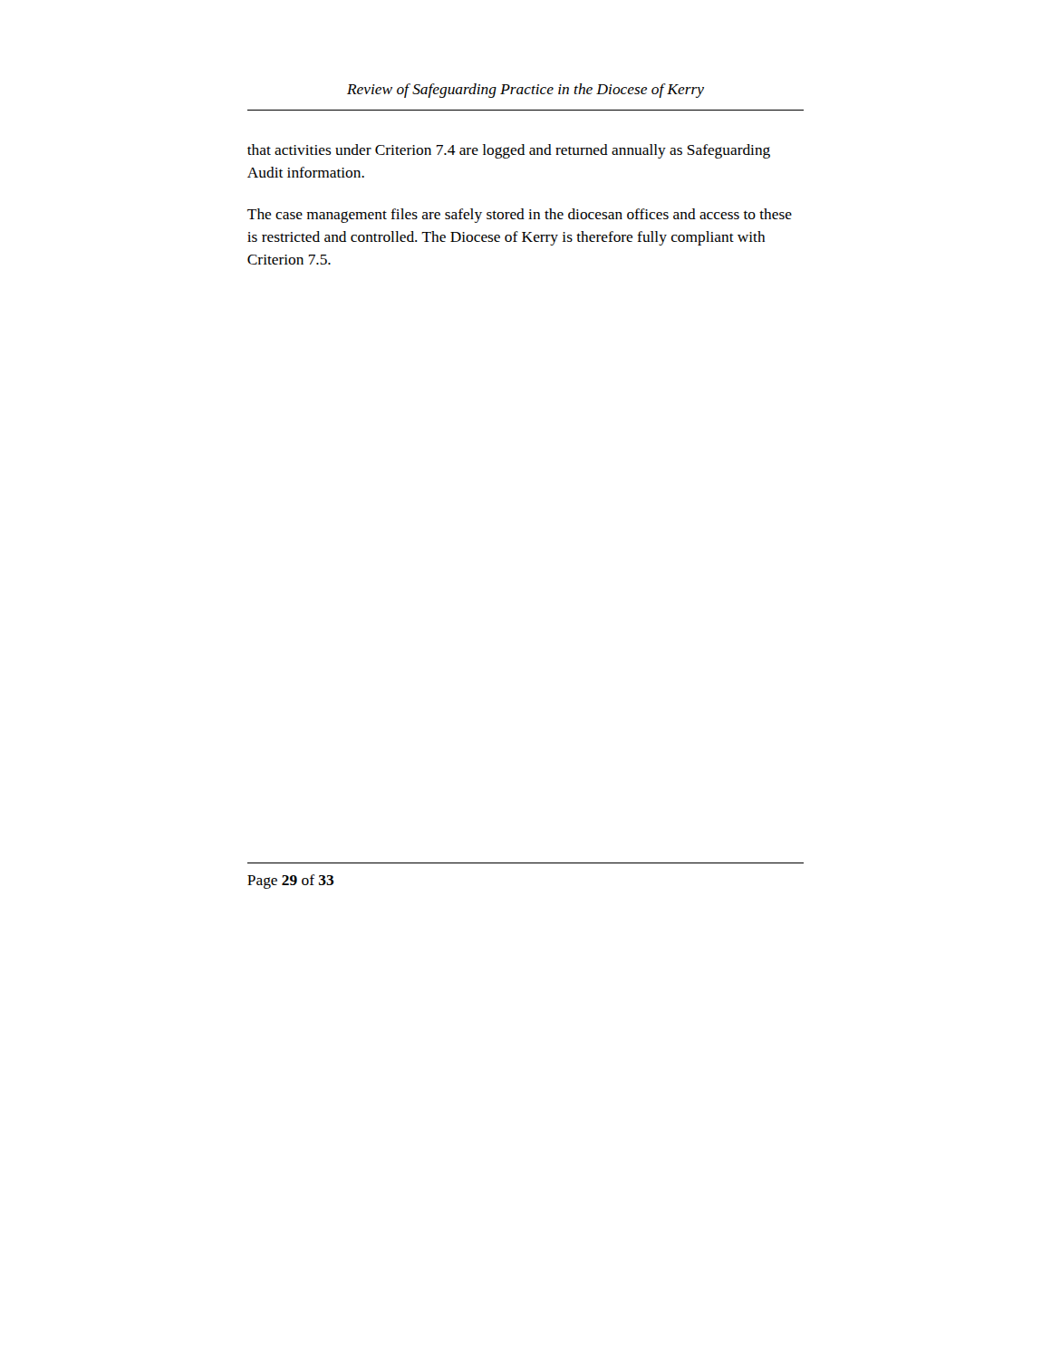Review of Safeguarding Practice in the Diocese of Kerry
that activities under Criterion 7.4 are logged and returned annually as Safeguarding Audit information.
The case management files are safely stored in the diocesan offices and access to these is restricted and controlled. The Diocese of Kerry is therefore fully compliant with Criterion 7.5.
Page 29 of 33